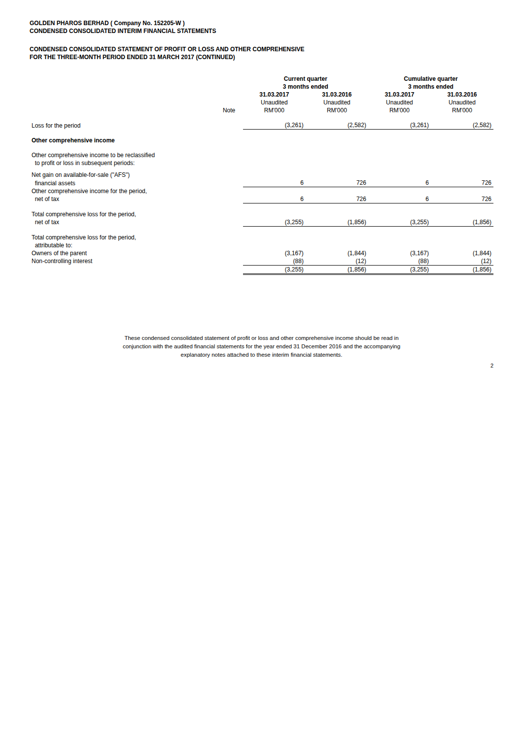GOLDEN PHAROS BERHAD ( Company No. 152205-W )
CONDENSED CONSOLIDATED INTERIM FINANCIAL STATEMENTS
CONDENSED CONSOLIDATED STATEMENT OF PROFIT OR LOSS AND OTHER COMPREHENSIVE
FOR THE THREE-MONTH PERIOD ENDED 31 MARCH 2017 (CONTINUED)
| | | Current quarter | Cumulative quarter |
| | | 3 months ended | 3 months ended |
| | | 31.03.2017 | 31.03.2016 | 31.03.2017 | 31.03.2016 |
| | | Unaudited | Unaudited | Unaudited | Unaudited |
| | Note | RM'000 | RM'000 | RM'000 | RM'000 |
| Loss for the period | | (3,261) | (2,582) | (3,261) | (2,582) |
| Other comprehensive income | | | | | |
| Other comprehensive income to be reclassified | | | | | |
| to profit or loss in subsequent periods: | | | | | |
| Net gain on available-for-sale ("AFS") | | | | | |
| financial assets | | 6 | 726 | 6 | 726 |
| Other comprehensive income for the period, | | | | | |
| net of tax | | 6 | 726 | 6 | 726 |
| Total comprehensive loss for the period, | | | | | |
| net of tax | | (3,255) | (1,856) | (3,255) | (1,856) |
| Total comprehensive loss for the period, | | | | | |
| attributable to: | | | | | |
| Owners of the parent | | (3,167) | (1,844) | (3,167) | (1,844) |
| Non-controlling interest | | (88) | (12) | (88) | (12) |
| | | (3,255) | (1,856) | (3,255) | (1,856) |
These condensed consolidated statement of profit or loss and other comprehensive income should be read in
conjunction with the audited financial statements for the year ended 31 December 2016 and the accompanying
explanatory notes attached to these interim financial statements.
2